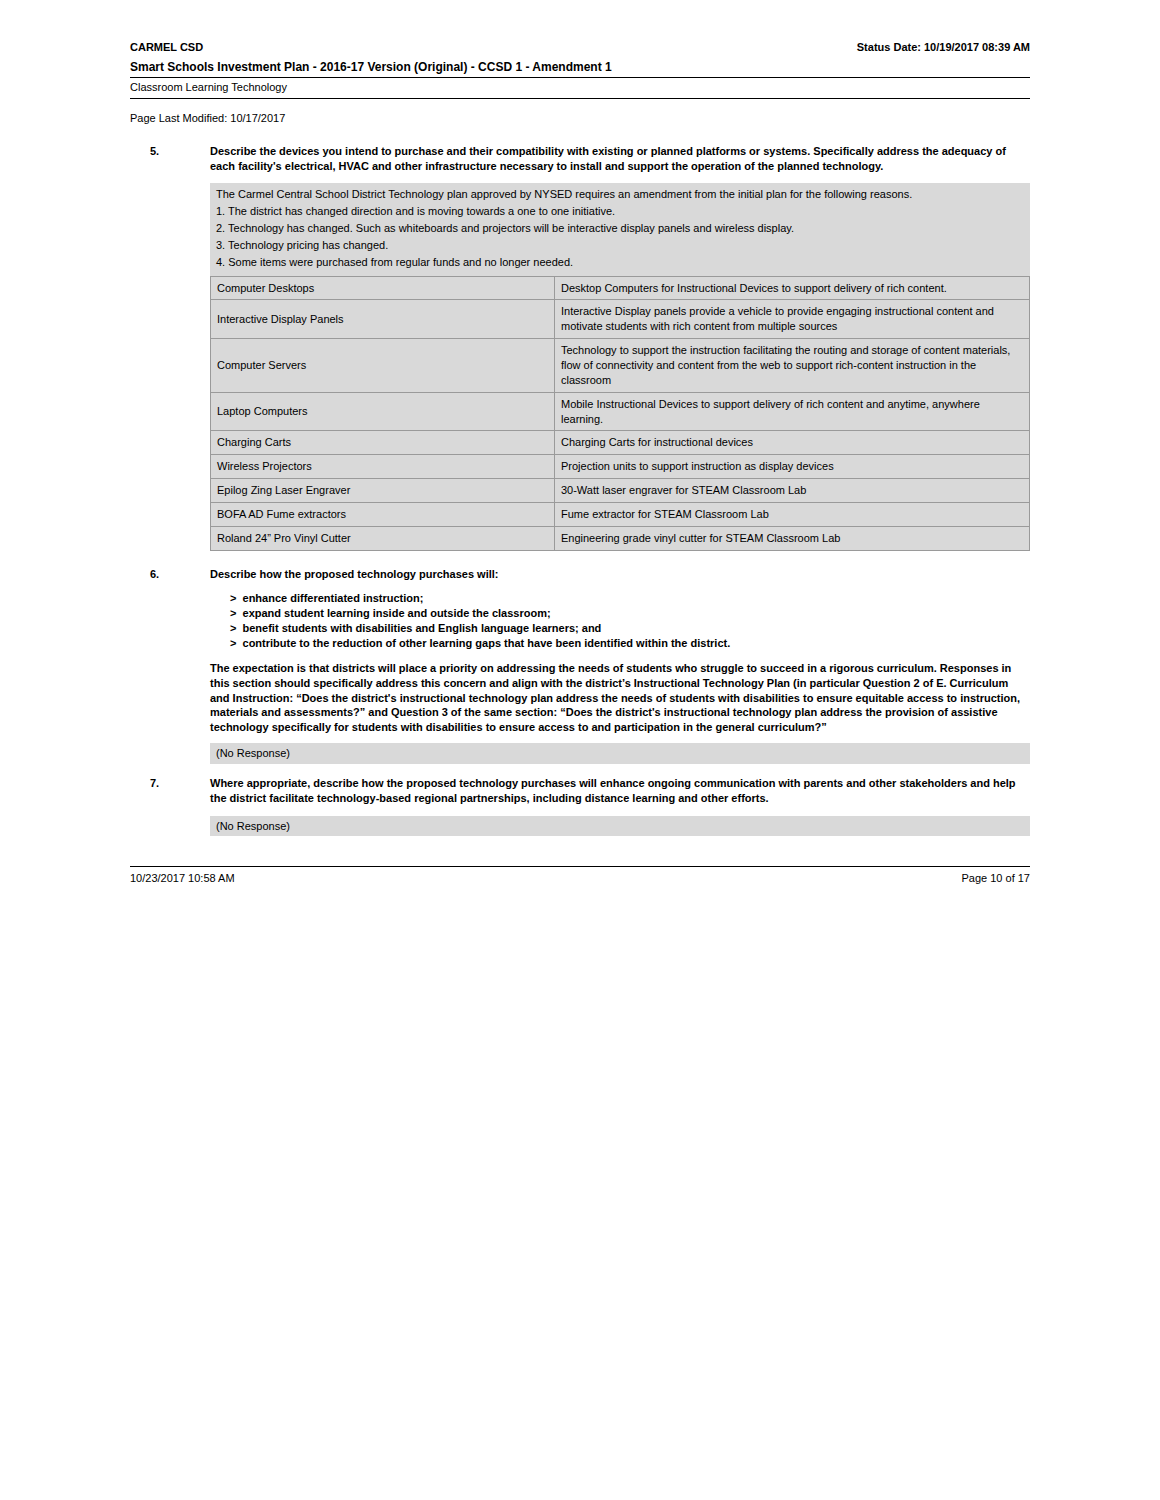CARMEL CSD Status Date: 10/19/2017 08:39 AM
Smart Schools Investment Plan - 2016-17 Version (Original) - CCSD 1 - Amendment 1
Classroom Learning Technology
Page Last Modified: 10/17/2017
5.
Describe the devices you intend to purchase and their compatibility with existing or planned platforms or systems. Specifically address the adequacy of each facility's electrical, HVAC and other infrastructure necessary to install and support the operation of the planned technology.
The Carmel Central School District Technology plan approved by NYSED requires an amendment from the initial plan for the following reasons.
1. The district has changed direction and is moving towards a one to one initiative.
2. Technology has changed. Such as whiteboards and projectors will be interactive display panels and wireless display.
3. Technology pricing has changed.
4. Some items were purchased from regular funds and no longer needed.
| Computer Desktops | Desktop Computers for Instructional Devices to support delivery of rich content. |
| Interactive Display Panels | Interactive Display panels provide a vehicle to provide engaging instructional content and motivate students with rich content from multiple sources |
| Computer Servers | Technology to support the instruction facilitating the routing and storage of content materials, flow of connectivity and content from the web to support rich-content instruction in the classroom |
| Laptop Computers | Mobile Instructional Devices to support delivery of rich content and anytime, anywhere learning. |
| Charging Carts | Charging Carts for instructional devices |
| Wireless Projectors | Projection units to support instruction as display devices |
| Epilog Zing Laser Engraver | 30-Watt laser engraver for STEAM Classroom Lab |
| BOFA AD Fume extractors | Fume extractor for STEAM Classroom Lab |
| Roland 24” Pro Vinyl Cutter | Engineering grade vinyl cutter for STEAM Classroom Lab |
6.
Describe how the proposed technology purchases will:
> enhance differentiated instruction;
> expand student learning inside and outside the classroom;
> benefit students with disabilities and English language learners; and
> contribute to the reduction of other learning gaps that have been identified within the district.
The expectation is that districts will place a priority on addressing the needs of students who struggle to succeed in a rigorous curriculum. Responses in this section should specifically address this concern and align with the district’s Instructional Technology Plan (in particular Question 2 of E. Curriculum and Instruction: “Does the district's instructional technology plan address the needs of students with disabilities to ensure equitable access to instruction, materials and assessments?” and Question 3 of the same section: “Does the district's instructional technology plan address the provision of assistive technology specifically for students with disabilities to ensure access to and participation in the general curriculum?”
(No Response)
7.
Where appropriate, describe how the proposed technology purchases will enhance ongoing communication with parents and other stakeholders and help the district facilitate technology-based regional partnerships, including distance learning and other efforts.
(No Response)
10/23/2017 10:58 AM Page 10 of 17